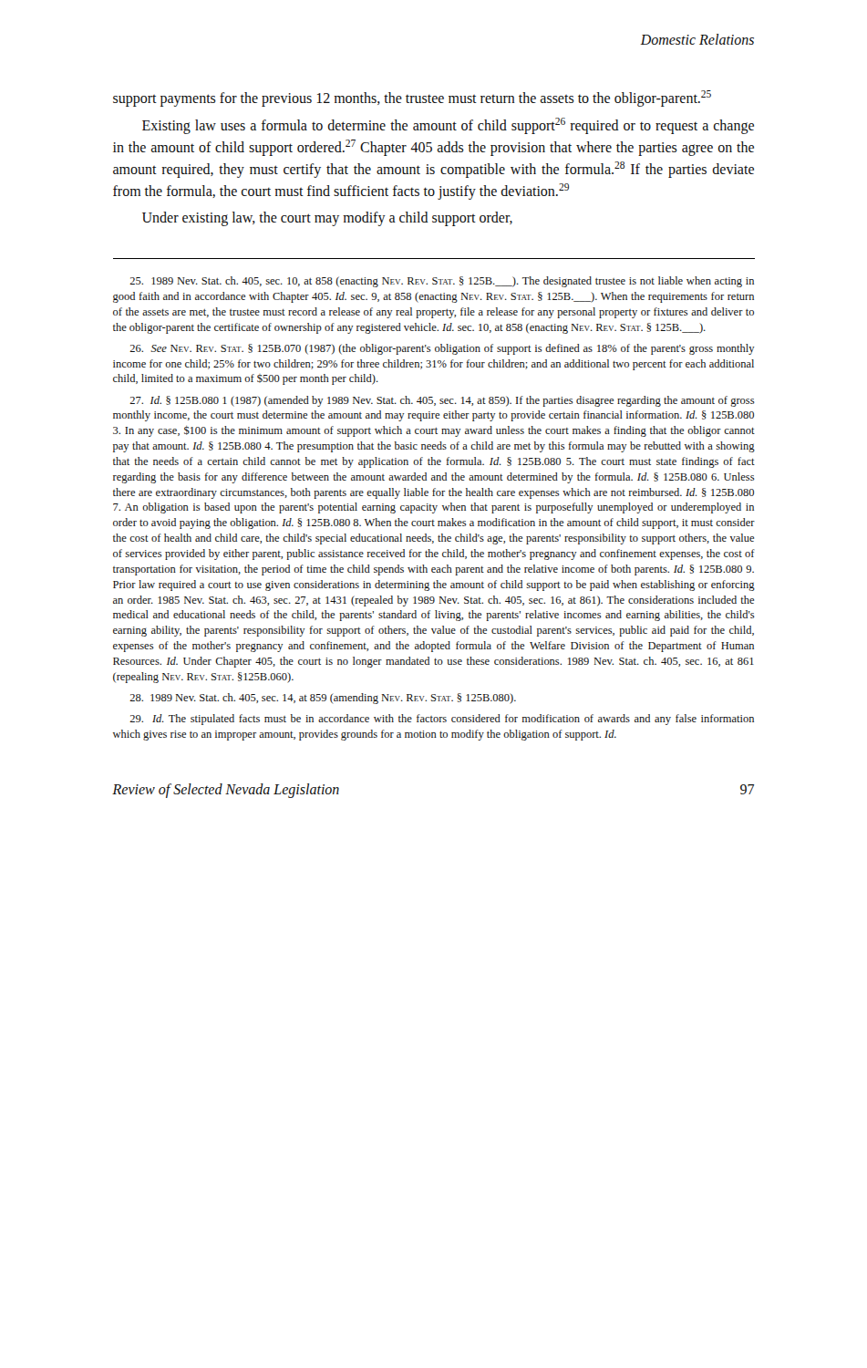Domestic Relations
support payments for the previous 12 months, the trustee must return the assets to the obligor-parent.25
Existing law uses a formula to determine the amount of child support26 required or to request a change in the amount of child support ordered.27 Chapter 405 adds the provision that where the parties agree on the amount required, they must certify that the amount is compatible with the formula.28 If the parties deviate from the formula, the court must find sufficient facts to justify the deviation.29
Under existing law, the court may modify a child support order,
25. 1989 Nev. Stat. ch. 405, sec. 10, at 858 (enacting Nev. Rev. Stat. § 125B.___). The designated trustee is not liable when acting in good faith and in accordance with Chapter 405. Id. sec. 9, at 858 (enacting Nev. Rev. Stat. § 125B.___). When the requirements for return of the assets are met, the trustee must record a release of any real property, file a release for any personal property or fixtures and deliver to the obligor-parent the certificate of ownership of any registered vehicle. Id. sec. 10, at 858 (enacting Nev. Rev. Stat. § 125B.___).
26. See Nev. Rev. Stat. § 125B.070 (1987) (the obligor-parent's obligation of support is defined as 18% of the parent's gross monthly income for one child; 25% for two children; 29% for three children; 31% for four children; and an additional two percent for each additional child, limited to a maximum of $500 per month per child).
27. Id. § 125B.080 1 (1987) (amended by 1989 Nev. Stat. ch. 405, sec. 14, at 859). If the parties disagree regarding the amount of gross monthly income, the court must determine the amount and may require either party to provide certain financial information. Id. § 125B.080 3. In any case, $100 is the minimum amount of support which a court may award unless the court makes a finding that the obligor cannot pay that amount. Id. § 125B.080 4. The presumption that the basic needs of a child are met by this formula may be rebutted with a showing that the needs of a certain child cannot be met by application of the formula. Id. § 125B.080 5. The court must state findings of fact regarding the basis for any difference between the amount awarded and the amount determined by the formula. Id. § 125B.080 6. Unless there are extraordinary circumstances, both parents are equally liable for the health care expenses which are not reimbursed. Id. § 125B.080 7. An obligation is based upon the parent's potential earning capacity when that parent is purposefully unemployed or underemployed in order to avoid paying the obligation. Id. § 125B.080 8. When the court makes a modification in the amount of child support, it must consider the cost of health and child care, the child's special educational needs, the child's age, the parents' responsibility to support others, the value of services provided by either parent, public assistance received for the child, the mother's pregnancy and confinement expenses, the cost of transportation for visitation, the period of time the child spends with each parent and the relative income of both parents. Id. § 125B.080 9. Prior law required a court to use given considerations in determining the amount of child support to be paid when establishing or enforcing an order. 1985 Nev. Stat. ch. 463, sec. 27, at 1431 (repealed by 1989 Nev. Stat. ch. 405, sec. 16, at 861). The considerations included the medical and educational needs of the child, the parents' standard of living, the parents' relative incomes and earning abilities, the child's earning ability, the parents' responsibility for support of others, the value of the custodial parent's services, public aid paid for the child, expenses of the mother's pregnancy and confinement, and the adopted formula of the Welfare Division of the Department of Human Resources. Id. Under Chapter 405, the court is no longer mandated to use these considerations. 1989 Nev. Stat. ch. 405, sec. 16, at 861 (repealing Nev. Rev. Stat. §125B.060).
28. 1989 Nev. Stat. ch. 405, sec. 14, at 859 (amending Nev. Rev. Stat. § 125B.080).
29. Id. The stipulated facts must be in accordance with the factors considered for modification of awards and any false information which gives rise to an improper amount, provides grounds for a motion to modify the obligation of support. Id.
Review of Selected Nevada Legislation 97